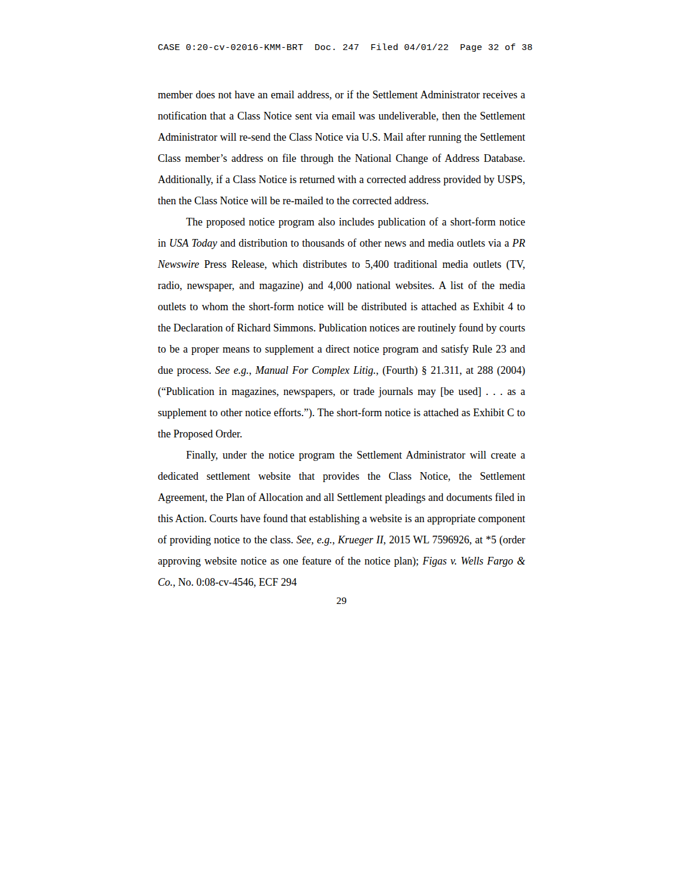CASE 0:20-cv-02016-KMM-BRT Doc. 247 Filed 04/01/22 Page 32 of 38
member does not have an email address, or if the Settlement Administrator receives a notification that a Class Notice sent via email was undeliverable, then the Settlement Administrator will re-send the Class Notice via U.S. Mail after running the Settlement Class member’s address on file through the National Change of Address Database. Additionally, if a Class Notice is returned with a corrected address provided by USPS, then the Class Notice will be re-mailed to the corrected address.
The proposed notice program also includes publication of a short-form notice in USA Today and distribution to thousands of other news and media outlets via a PR Newswire Press Release, which distributes to 5,400 traditional media outlets (TV, radio, newspaper, and magazine) and 4,000 national websites. A list of the media outlets to whom the short-form notice will be distributed is attached as Exhibit 4 to the Declaration of Richard Simmons. Publication notices are routinely found by courts to be a proper means to supplement a direct notice program and satisfy Rule 23 and due process. See e.g., Manual For Complex Litig., (Fourth) § 21.311, at 288 (2004) (“Publication in magazines, newspapers, or trade journals may [be used] . . . as a supplement to other notice efforts.”). The short-form notice is attached as Exhibit C to the Proposed Order.
Finally, under the notice program the Settlement Administrator will create a dedicated settlement website that provides the Class Notice, the Settlement Agreement, the Plan of Allocation and all Settlement pleadings and documents filed in this Action. Courts have found that establishing a website is an appropriate component of providing notice to the class. See, e.g., Krueger II, 2015 WL 7596926, at *5 (order approving website notice as one feature of the notice plan); Figas v. Wells Fargo & Co., No. 0:08-cv-4546, ECF 294
29